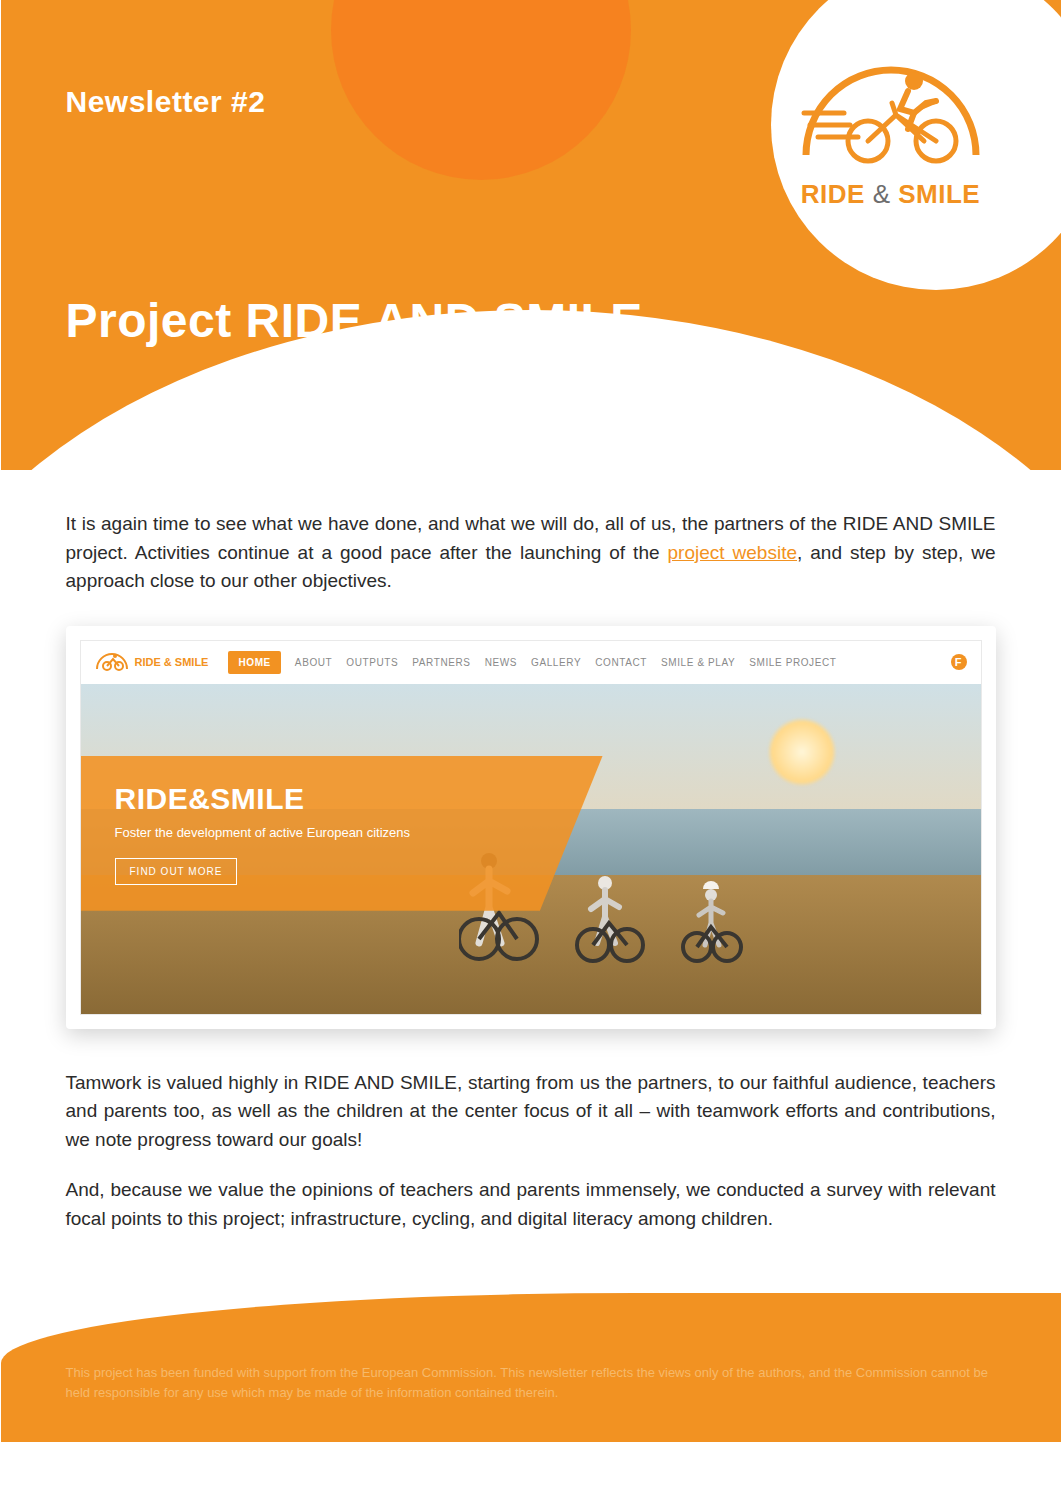Newsletter #2
RIDE & SMILE
Project RIDE AND SMILE
It is again time to see what we have done, and what we will do, all of us, the partners of the RIDE AND SMILE project. Activities continue at a good pace after the launching of the project website, and step by step, we approach close to our other objectives.
RIDE & SMILE Home About Outputs Partners News Gallery Contact Smile & Play Smile Project f
RIDE&SMILE
Foster the development of active European citizens
Find out more
Tamwork is valued highly in RIDE AND SMILE, starting from us the partners, to our faithful audience, teachers and parents too, as well as the children at the center focus of it all – with teamwork efforts and contributions, we note progress toward our goals!
And, because we value the opinions of teachers and parents immensely, we conducted a survey with relevant focal points to this project; infrastructure, cycling, and digital literacy among children.
This project has been funded with support from the European Commission. This newsletter reflects the views only of the authors, and the Commission cannot be held responsible for any use which may be made of the information contained therein.